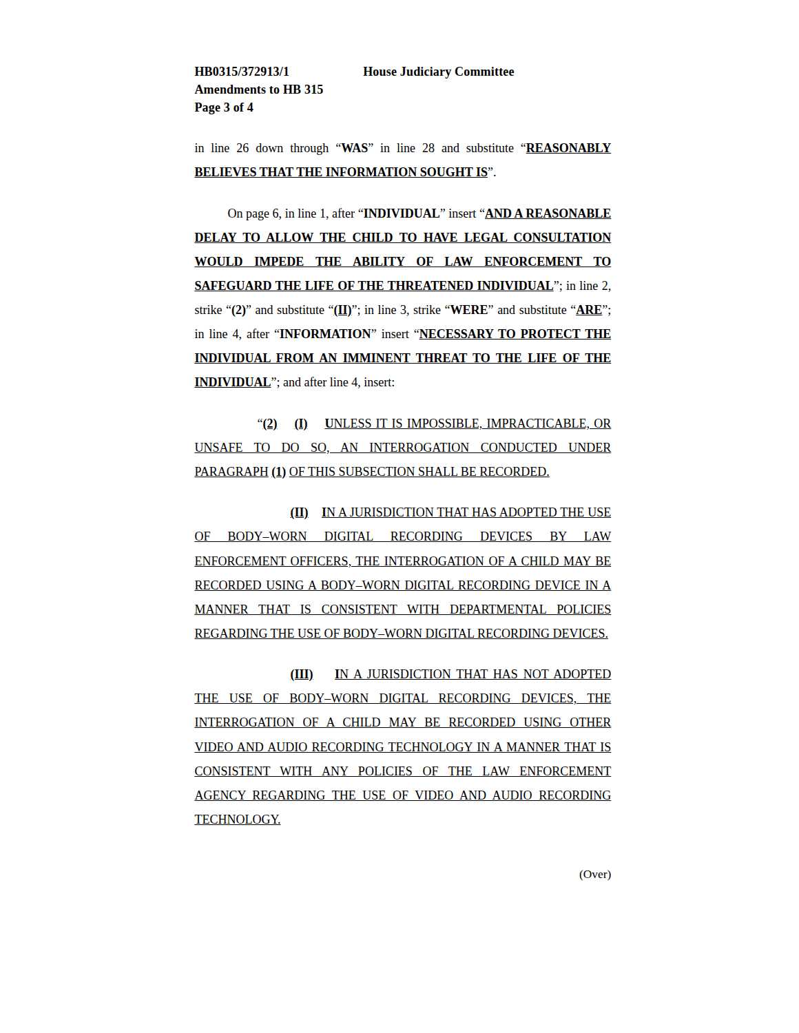HB0315/372913/1 House Judiciary Committee
Amendments to HB 315
Page 3 of 4
in line 26 down through “WAS” in line 28 and substitute “REASONABLY BELIEVES THAT THE INFORMATION SOUGHT IS”.
On page 6, in line 1, after “INDIVIDUAL” insert “AND A REASONABLE DELAY TO ALLOW THE CHILD TO HAVE LEGAL CONSULTATION WOULD IMPEDE THE ABILITY OF LAW ENFORCEMENT TO SAFEGUARD THE LIFE OF THE THREATENED INDIVIDUAL”; in line 2, strike “(2)” and substitute “(II)”; in line 3, strike “WERE” and substitute “ARE”; in line 4, after “INFORMATION” insert “NECESSARY TO PROTECT THE INDIVIDUAL FROM AN IMMINENT THREAT TO THE LIFE OF THE INDIVIDUAL”; and after line 4, insert:
“(2) (I) UNLESS IT IS IMPOSSIBLE, IMPRACTICABLE, OR UNSAFE TO DO SO, AN INTERROGATION CONDUCTED UNDER PARAGRAPH (1) OF THIS SUBSECTION SHALL BE RECORDED.
(II) IN A JURISDICTION THAT HAS ADOPTED THE USE OF BODY–WORN DIGITAL RECORDING DEVICES BY LAW ENFORCEMENT OFFICERS, THE INTERROGATION OF A CHILD MAY BE RECORDED USING A BODY–WORN DIGITAL RECORDING DEVICE IN A MANNER THAT IS CONSISTENT WITH DEPARTMENTAL POLICIES REGARDING THE USE OF BODY–WORN DIGITAL RECORDING DEVICES.
(III) IN A JURISDICTION THAT HAS NOT ADOPTED THE USE OF BODY–WORN DIGITAL RECORDING DEVICES, THE INTERROGATION OF A CHILD MAY BE RECORDED USING OTHER VIDEO AND AUDIO RECORDING TECHNOLOGY IN A MANNER THAT IS CONSISTENT WITH ANY POLICIES OF THE LAW ENFORCEMENT AGENCY REGARDING THE USE OF VIDEO AND AUDIO RECORDING TECHNOLOGY.
(Over)